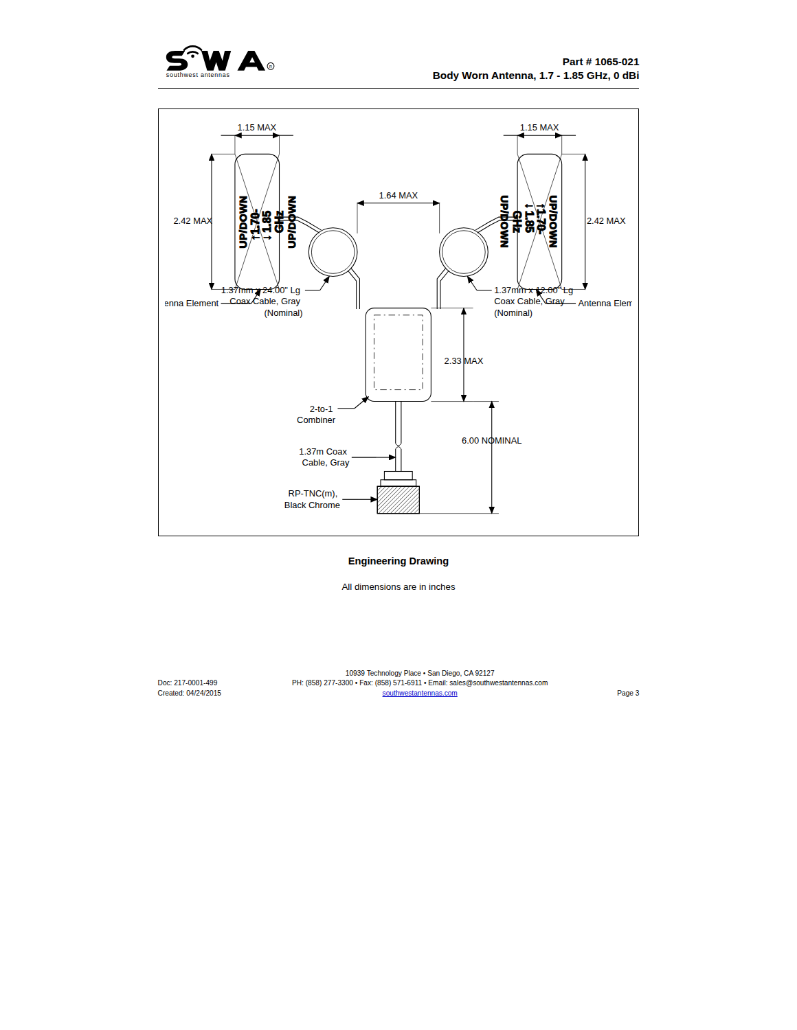R southwest antennas
Part # 1065-021
Body Worn Antenna, 1.7 - 1.85 GHz, 0 dBi
UP/DOWN ↑ 1.70- 1.85 GHz ↓ UP/DOWN 1.15 MAX 2.42 MAX UP/DOWN ↑ 1.70- 1.85 GHz ↓ UP/DOWN 1.15 MAX 2.42 MAX 1.64 MAX 2.33 MAX 6.00 NOMINAL Antenna Element Antenna Element 1.37mm x 24.00" Lg Coax Cable, Gray (Nominal) 1.37mm x 12.00" Lg Coax Cable, Gray (Nominal) 2-to-1 Combiner 1.37m Coax Cable, Gray RP-TNC(m), Black Chrome
Engineering Drawing
All dimensions are in inches
Doc: 217-0001-499
Created: 04/24/2015
10939 Technology Place • San Diego, CA 92127
PH: (858) 277-3300 • Fax: (858) 571-6911 • Email: sales@southwestantennas.com
southwestantennas.com
Page 3